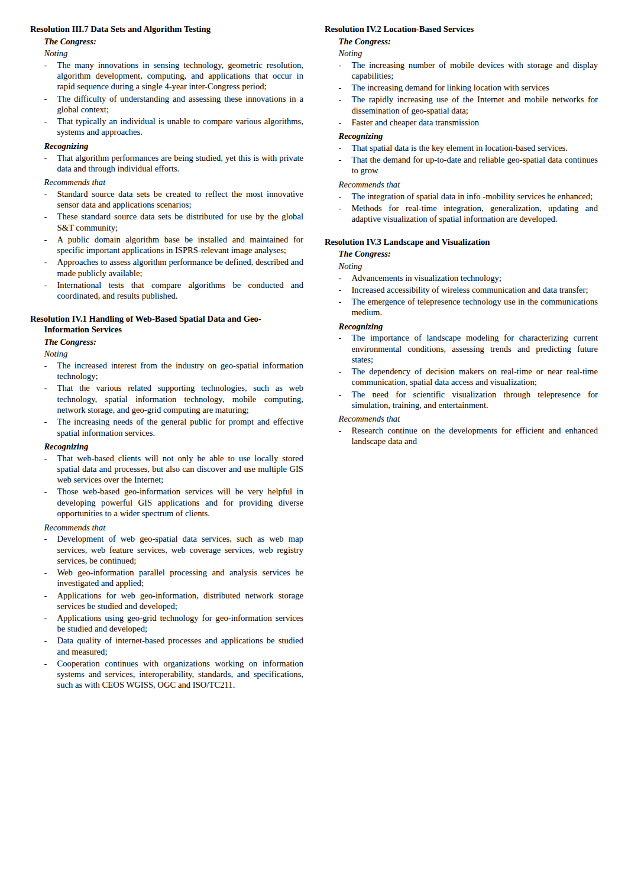Resolution III.7 Data Sets and Algorithm Testing
The Congress:
Noting
The many innovations in sensing technology, geometric resolution, algorithm development, computing, and applications that occur in rapid sequence during a single 4-year inter-Congress period;
The difficulty of understanding and assessing these innovations in a global context;
That typically an individual is unable to compare various algorithms, systems and approaches.
Recognizing
That algorithm performances are being studied, yet this is with private data and through individual efforts.
Recommends that
Standard source data sets be created to reflect the most innovative sensor data and applications scenarios;
These standard source data sets be distributed for use by the global S&T community;
A public domain algorithm base be installed and maintained for specific important applications in ISPRS-relevant image analyses;
Approaches to assess algorithm performance be defined, described and made publicly available;
International tests that compare algorithms be conducted and coordinated, and results published.
Resolution IV.1 Handling of Web-Based Spatial Data and Geo-Information Services
The Congress:
Noting
The increased interest from the industry on geo-spatial information technology;
That the various related supporting technologies, such as web technology, spatial information technology, mobile computing, network storage, and geo-grid computing are maturing;
The increasing needs of the general public for prompt and effective spatial information services.
Recognizing
That web-based clients will not only be able to use locally stored spatial data and processes, but also can discover and use multiple GIS web services over the Internet;
Those web-based geo-information services will be very helpful in developing powerful GIS applications and for providing diverse opportunities to a wider spectrum of clients.
Recommends that
Development of web geo-spatial data services, such as web map services, web feature services, web coverage services, web registry services, be continued;
Web geo-information parallel processing and analysis services be investigated and applied;
Applications for web geo-information, distributed network storage services be studied and developed;
Applications using geo-grid technology for geo-information services be studied and developed;
Data quality of internet-based processes and applications be studied and measured;
Cooperation continues with organizations working on information systems and services, interoperability, standards, and specifications, such as with CEOS WGISS, OGC and ISO/TC211.
Resolution IV.2 Location-Based Services
The Congress:
Noting
The increasing number of mobile devices with storage and display capabilities;
The increasing demand for linking location with services
The rapidly increasing use of the Internet and mobile networks for dissemination of geo-spatial data;
Faster and cheaper data transmission
Recognizing
That spatial data is the key element in location-based services.
That the demand for up-to-date and reliable geo-spatial data continues to grow
Recommends that
The integration of spatial data in info -mobility services be enhanced;
Methods for real-time integration, generalization, updating and adaptive visualization of spatial information are developed.
Resolution IV.3 Landscape and Visualization
The Congress:
Noting
Advancements in visualization technology;
Increased accessibility of wireless communication and data transfer;
The emergence of telepresence technology use in the communications medium.
Recognizing
The importance of landscape modeling for characterizing current environmental conditions, assessing trends and predicting future states;
The dependency of decision makers on real-time or near real-time communication, spatial data access and visualization;
The need for scientific visualization through telepresence for simulation, training, and entertainment.
Recommends that
Research continue on the developments for efficient and enhanced landscape data and